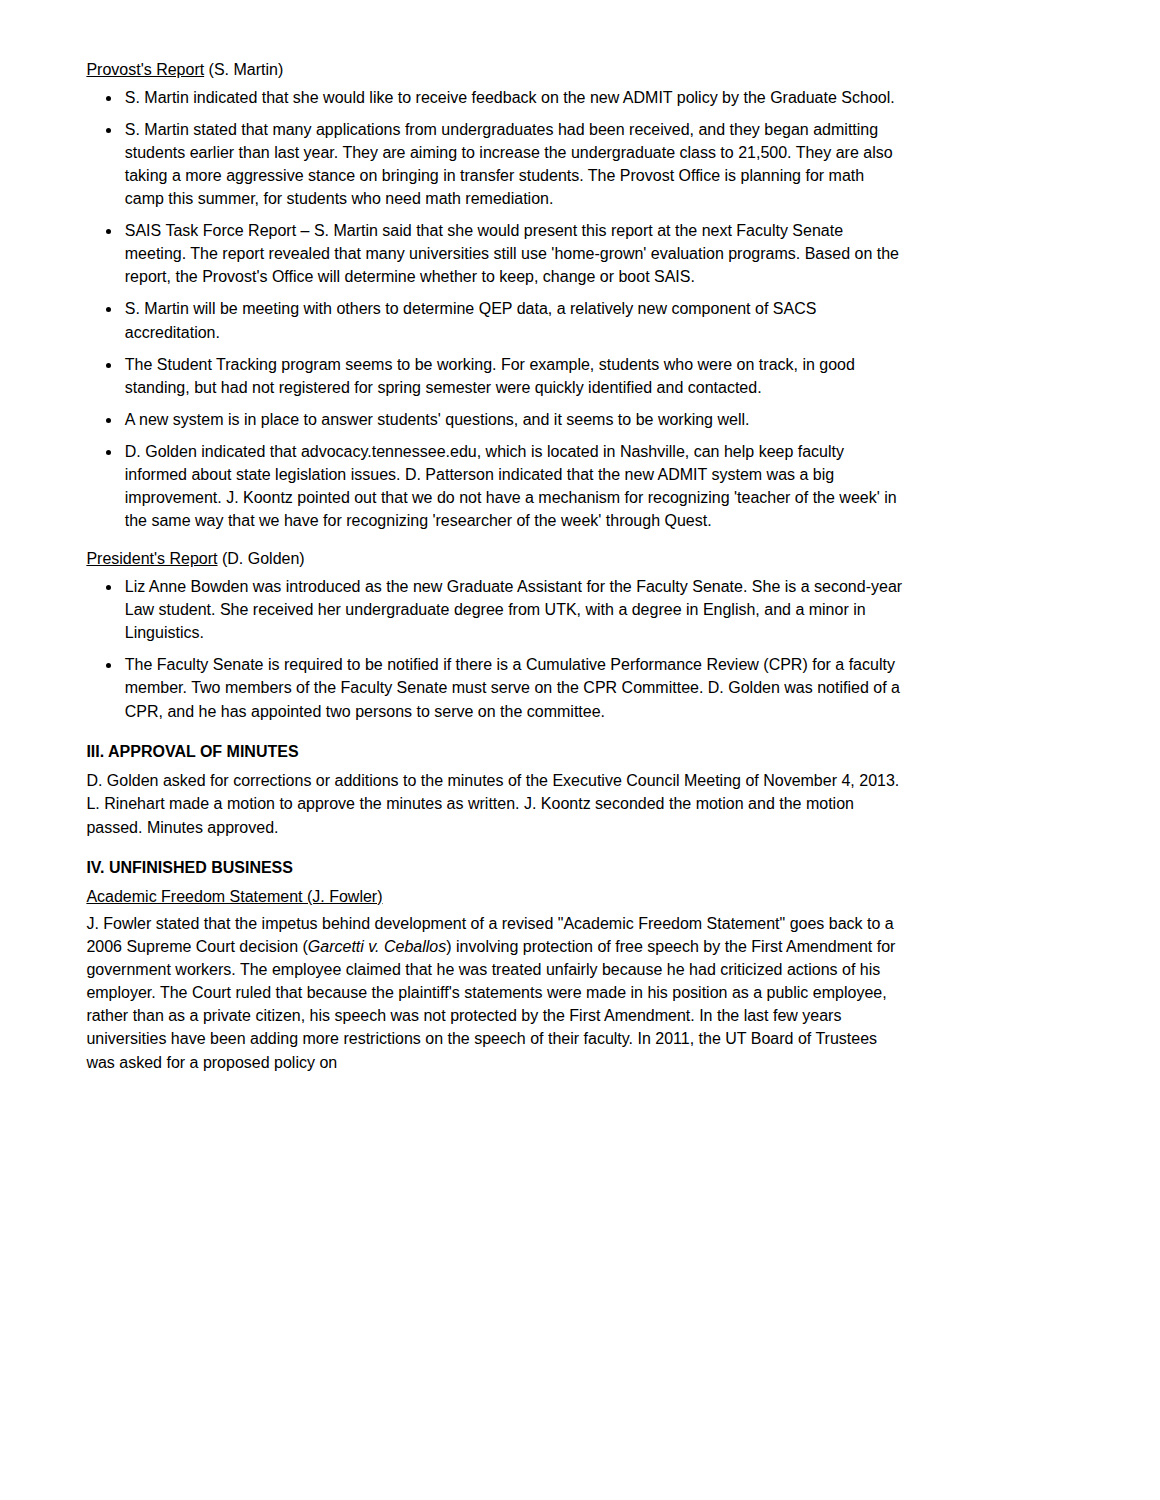Provost's Report (S. Martin)
S. Martin indicated that she would like to receive feedback on the new ADMIT policy by the Graduate School.
S. Martin stated that many applications from undergraduates had been received, and they began admitting students earlier than last year. They are aiming to increase the undergraduate class to 21,500. They are also taking a more aggressive stance on bringing in transfer students. The Provost Office is planning for math camp this summer, for students who need math remediation.
SAIS Task Force Report – S. Martin said that she would present this report at the next Faculty Senate meeting. The report revealed that many universities still use 'home-grown' evaluation programs. Based on the report, the Provost's Office will determine whether to keep, change or boot SAIS.
S. Martin will be meeting with others to determine QEP data, a relatively new component of SACS accreditation.
The Student Tracking program seems to be working. For example, students who were on track, in good standing, but had not registered for spring semester were quickly identified and contacted.
A new system is in place to answer students' questions, and it seems to be working well.
D. Golden indicated that advocacy.tennessee.edu, which is located in Nashville, can help keep faculty informed about state legislation issues. D. Patterson indicated that the new ADMIT system was a big improvement. J. Koontz pointed out that we do not have a mechanism for recognizing 'teacher of the week' in the same way that we have for recognizing 'researcher of the week' through Quest.
President's Report (D. Golden)
Liz Anne Bowden was introduced as the new Graduate Assistant for the Faculty Senate. She is a second-year Law student. She received her undergraduate degree from UTK, with a degree in English, and a minor in Linguistics.
The Faculty Senate is required to be notified if there is a Cumulative Performance Review (CPR) for a faculty member. Two members of the Faculty Senate must serve on the CPR Committee. D. Golden was notified of a CPR, and he has appointed two persons to serve on the committee.
III. APPROVAL OF MINUTES
D. Golden asked for corrections or additions to the minutes of the Executive Council Meeting of November 4, 2013. L. Rinehart made a motion to approve the minutes as written. J. Koontz seconded the motion and the motion passed. Minutes approved.
IV. UNFINISHED BUSINESS
Academic Freedom Statement (J. Fowler)
J. Fowler stated that the impetus behind development of a revised "Academic Freedom Statement" goes back to a 2006 Supreme Court decision (Garcetti v. Ceballos) involving protection of free speech by the First Amendment for government workers. The employee claimed that he was treated unfairly because he had criticized actions of his employer. The Court ruled that because the plaintiff's statements were made in his position as a public employee, rather than as a private citizen, his speech was not protected by the First Amendment. In the last few years universities have been adding more restrictions on the speech of their faculty. In 2011, the UT Board of Trustees was asked for a proposed policy on